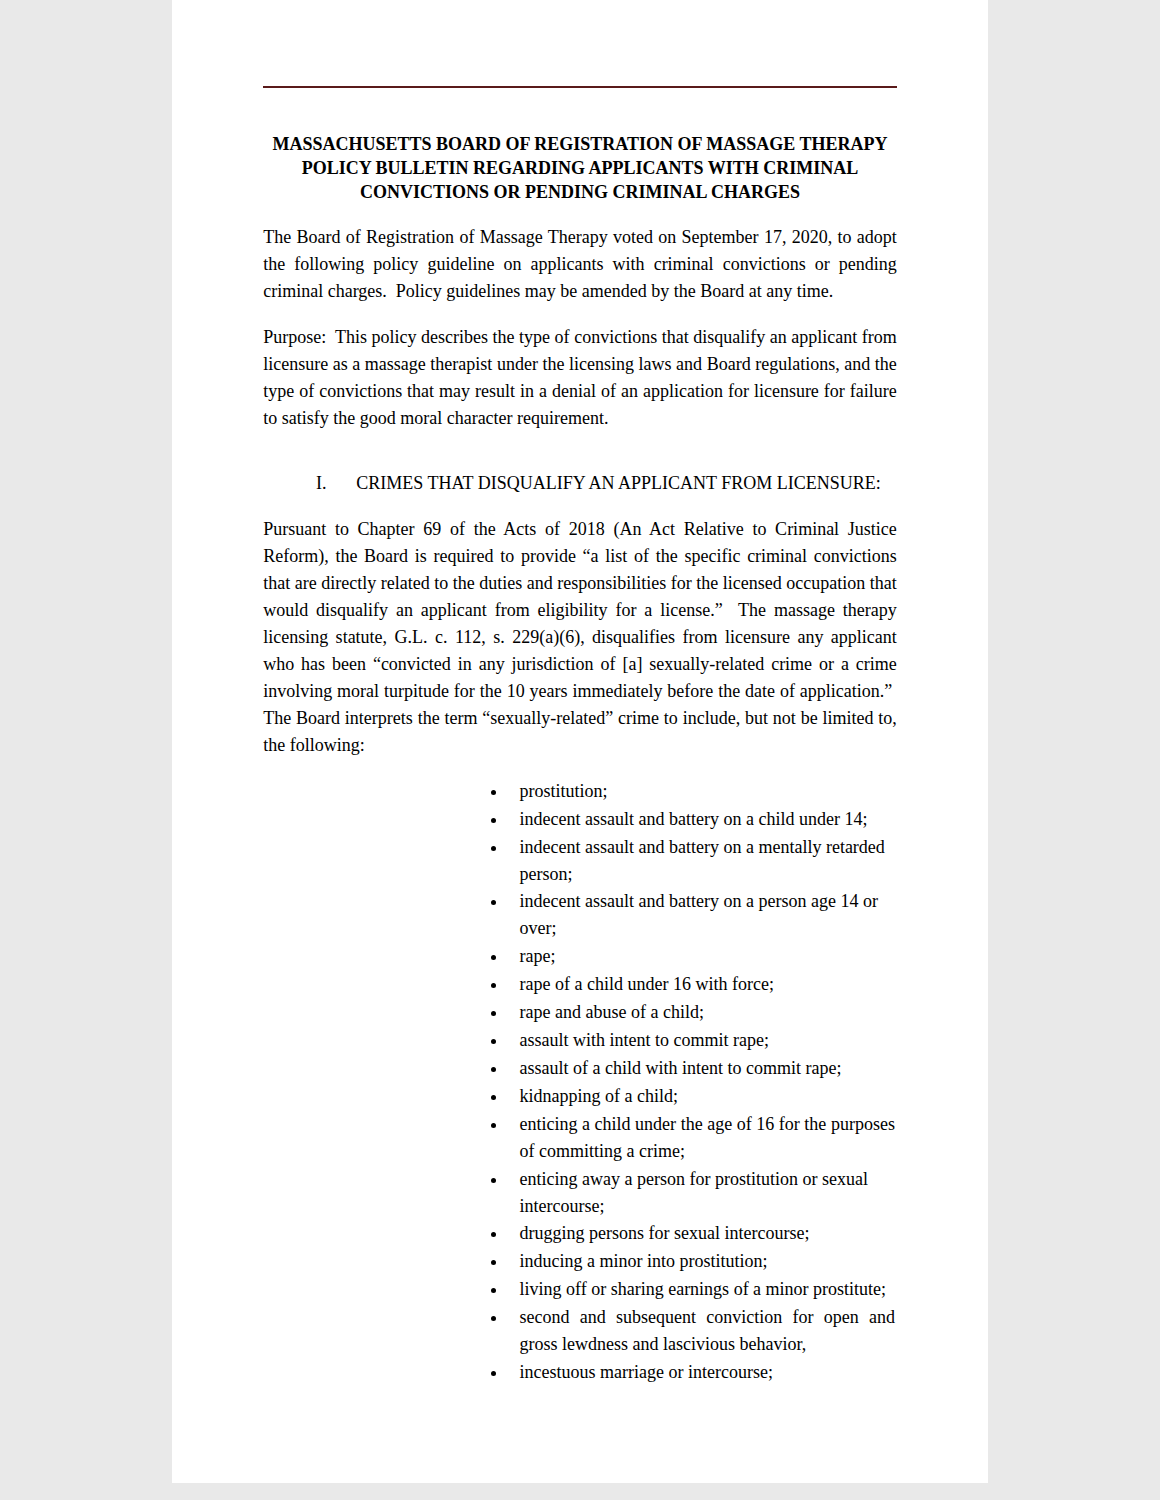Massachusetts Board of Registration of Massage Therapy
Policy Bulletin Regarding Applicants with Criminal
Convictions or Pending Criminal Charges
The Board of Registration of Massage Therapy voted on September 17, 2020, to adopt the following policy guideline on applicants with criminal convictions or pending criminal charges. Policy guidelines may be amended by the Board at any time.
Purpose: This policy describes the type of convictions that disqualify an applicant from licensure as a massage therapist under the licensing laws and Board regulations, and the type of convictions that may result in a denial of an application for licensure for failure to satisfy the good moral character requirement.
I. CRIMES THAT DISQUALIFY AN APPLICANT FROM LICENSURE:
Pursuant to Chapter 69 of the Acts of 2018 (An Act Relative to Criminal Justice Reform), the Board is required to provide “a list of the specific criminal convictions that are directly related to the duties and responsibilities for the licensed occupation that would disqualify an applicant from eligibility for a license.” The massage therapy licensing statute, G.L. c. 112, s. 229(a)(6), disqualifies from licensure any applicant who has been “convicted in any jurisdiction of [a] sexually-related crime or a crime involving moral turpitude for the 10 years immediately before the date of application.” The Board interprets the term “sexually-related” crime to include, but not be limited to, the following:
prostitution;
indecent assault and battery on a child under 14;
indecent assault and battery on a mentally retarded person;
indecent assault and battery on a person age 14 or over;
rape;
rape of a child under 16 with force;
rape and abuse of a child;
assault with intent to commit rape;
assault of a child with intent to commit rape;
kidnapping of a child;
enticing a child under the age of 16 for the purposes of committing a crime;
enticing away a person for prostitution or sexual intercourse;
drugging persons for sexual intercourse;
inducing a minor into prostitution;
living off or sharing earnings of a minor prostitute;
second and subsequent conviction for open and gross lewdness and lascivious behavior,
incestuous marriage or intercourse;